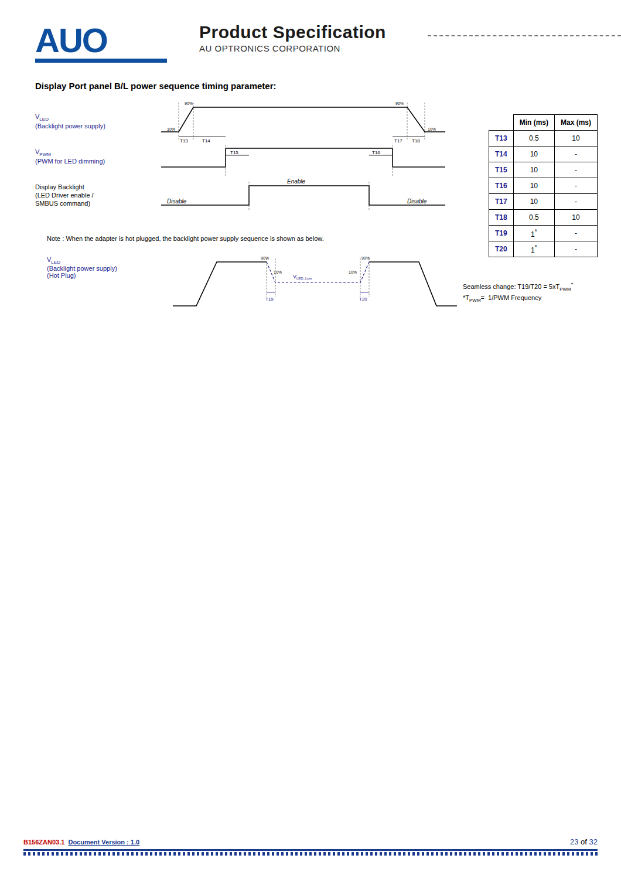AUO
Product Specification
AU OPTRONICS CORPORATION
Display Port panel B/L power sequence timing parameter:
VLED
(Backlight power supply)
VPWM
(PWM for LED dimming)
Display Backlight
(LED Driver enable /
SMBUS command)
90% 10% 90% 10% T13 T14 T17 T18 T15 T16 Enable Disable Disable
Note : When the adapter is hot plugged, the backlight power supply sequence is shown as below.
VLED
(Backlight power supply)
(Hot Plug)
90% 10% 10% 90% VLED_Low T19 T20
| | Min (ms) | Max (ms) |
| --- | --- | --- |
| T13 | 0.5 | 10 |
| T14 | 10 | - |
| T15 | 10 | - |
| T16 | 10 | - |
| T17 | 10 | - |
| T18 | 0.5 | 10 |
| T19 | 1 * | - |
| T20 | 1 * | - |
Seamless change: T19/T20 = 5xTPWM*
*TPWM= 1/PWM Frequency
B156ZAN03.1 Document Version : 1.0
23 of 32